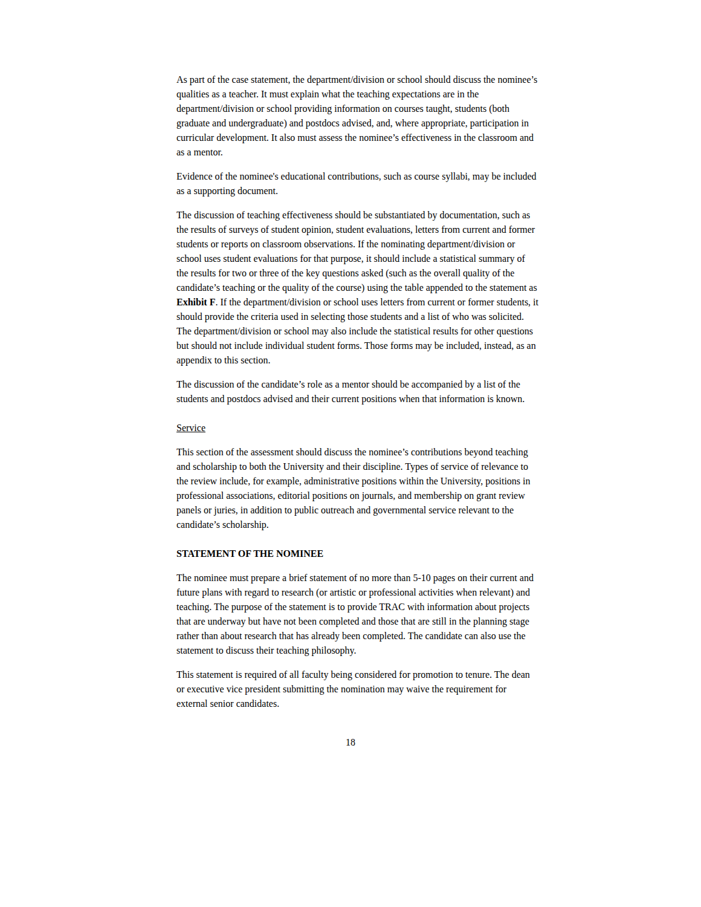As part of the case statement, the department/division or school should discuss the nominee’s qualities as a teacher. It must explain what the teaching expectations are in the department/division or school providing information on courses taught, students (both graduate and undergraduate) and postdocs advised, and, where appropriate, participation in curricular development. It also must assess the nominee’s effectiveness in the classroom and as a mentor.
Evidence of the nominee's educational contributions, such as course syllabi, may be included as a supporting document.
The discussion of teaching effectiveness should be substantiated by documentation, such as the results of surveys of student opinion, student evaluations, letters from current and former students or reports on classroom observations. If the nominating department/division or school uses student evaluations for that purpose, it should include a statistical summary of the results for two or three of the key questions asked (such as the overall quality of the candidate’s teaching or the quality of the course) using the table appended to the statement as Exhibit F. If the department/division or school uses letters from current or former students, it should provide the criteria used in selecting those students and a list of who was solicited. The department/division or school may also include the statistical results for other questions but should not include individual student forms. Those forms may be included, instead, as an appendix to this section.
The discussion of the candidate’s role as a mentor should be accompanied by a list of the students and postdocs advised and their current positions when that information is known.
Service
This section of the assessment should discuss the nominee’s contributions beyond teaching and scholarship to both the University and their discipline. Types of service of relevance to the review include, for example, administrative positions within the University, positions in professional associations, editorial positions on journals, and membership on grant review panels or juries, in addition to public outreach and governmental service relevant to the candidate’s scholarship.
Statement of the Nominee
The nominee must prepare a brief statement of no more than 5-10 pages on their current and future plans with regard to research (or artistic or professional activities when relevant) and teaching. The purpose of the statement is to provide TRAC with information about projects that are underway but have not been completed and those that are still in the planning stage rather than about research that has already been completed. The candidate can also use the statement to discuss their teaching philosophy.
This statement is required of all faculty being considered for promotion to tenure. The dean or executive vice president submitting the nomination may waive the requirement for external senior candidates.
18